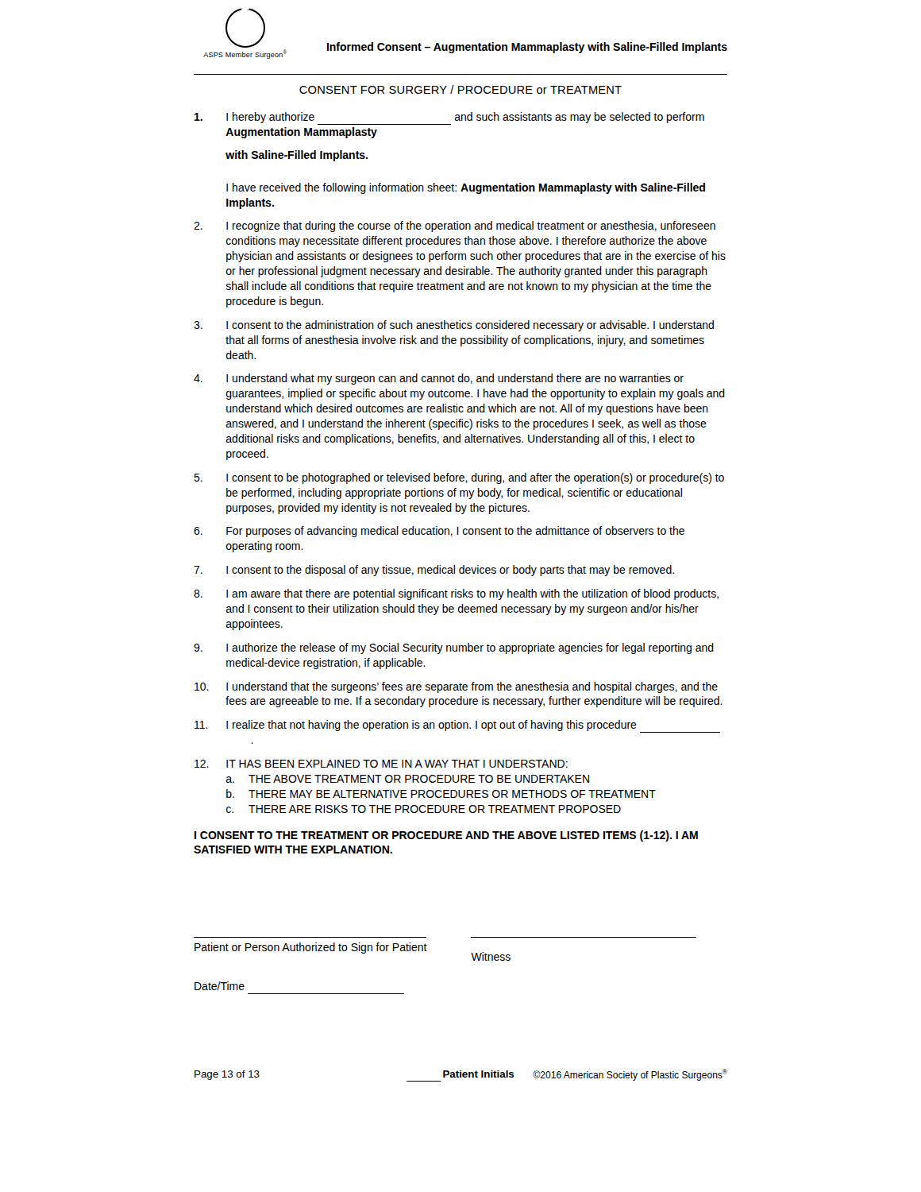ASPS Member Surgeon®
Informed Consent – Augmentation Mammaplasty with Saline-Filled Implants
CONSENT FOR SURGERY / PROCEDURE or TREATMENT
1. I hereby authorize and such assistants as may be selected to perform Augmentation Mammaplasty
with Saline-Filled Implants.
I have received the following information sheet: Augmentation Mammaplasty with Saline-Filled Implants.
2. I recognize that during the course of the operation and medical treatment or anesthesia, unforeseen conditions may necessitate different procedures than those above. I therefore authorize the above physician and assistants or designees to perform such other procedures that are in the exercise of his or her professional judgment necessary and desirable. The authority granted under this paragraph shall include all conditions that require treatment and are not known to my physician at the time the procedure is begun.
3. I consent to the administration of such anesthetics considered necessary or advisable. I understand that all forms of anesthesia involve risk and the possibility of complications, injury, and sometimes death.
4. I understand what my surgeon can and cannot do, and understand there are no warranties or guarantees, implied or specific about my outcome. I have had the opportunity to explain my goals and understand which desired outcomes are realistic and which are not. All of my questions have been answered, and I understand the inherent (specific) risks to the procedures I seek, as well as those additional risks and complications, benefits, and alternatives. Understanding all of this, I elect to proceed.
5. I consent to be photographed or televised before, during, and after the operation(s) or procedure(s) to be performed, including appropriate portions of my body, for medical, scientific or educational purposes, provided my identity is not revealed by the pictures.
6. For purposes of advancing medical education, I consent to the admittance of observers to the operating room.
7. I consent to the disposal of any tissue, medical devices or body parts that may be removed.
8. I am aware that there are potential significant risks to my health with the utilization of blood products, and I consent to their utilization should they be deemed necessary by my surgeon and/or his/her appointees.
9. I authorize the release of my Social Security number to appropriate agencies for legal reporting and medical-device registration, if applicable.
10. I understand that the surgeons’ fees are separate from the anesthesia and hospital charges, and the fees are agreeable to me. If a secondary procedure is necessary, further expenditure will be required.
11. I realize that not having the operation is an option. I opt out of having this procedure .
12. IT HAS BEEN EXPLAINED TO ME IN A WAY THAT I UNDERSTAND:
a. THE ABOVE TREATMENT OR PROCEDURE TO BE UNDERTAKEN
b. THERE MAY BE ALTERNATIVE PROCEDURES OR METHODS OF TREATMENT
c. THERE ARE RISKS TO THE PROCEDURE OR TREATMENT PROPOSED
I CONSENT TO THE TREATMENT OR PROCEDURE AND THE ABOVE LISTED ITEMS (1-12). I AM
SATISFIED WITH THE EXPLANATION.
| Patient or Person Authorized to Sign for Patient | Witness |
Date/Time
Page 13 of 13
Patient Initials
©2016 American Society of Plastic Surgeons®